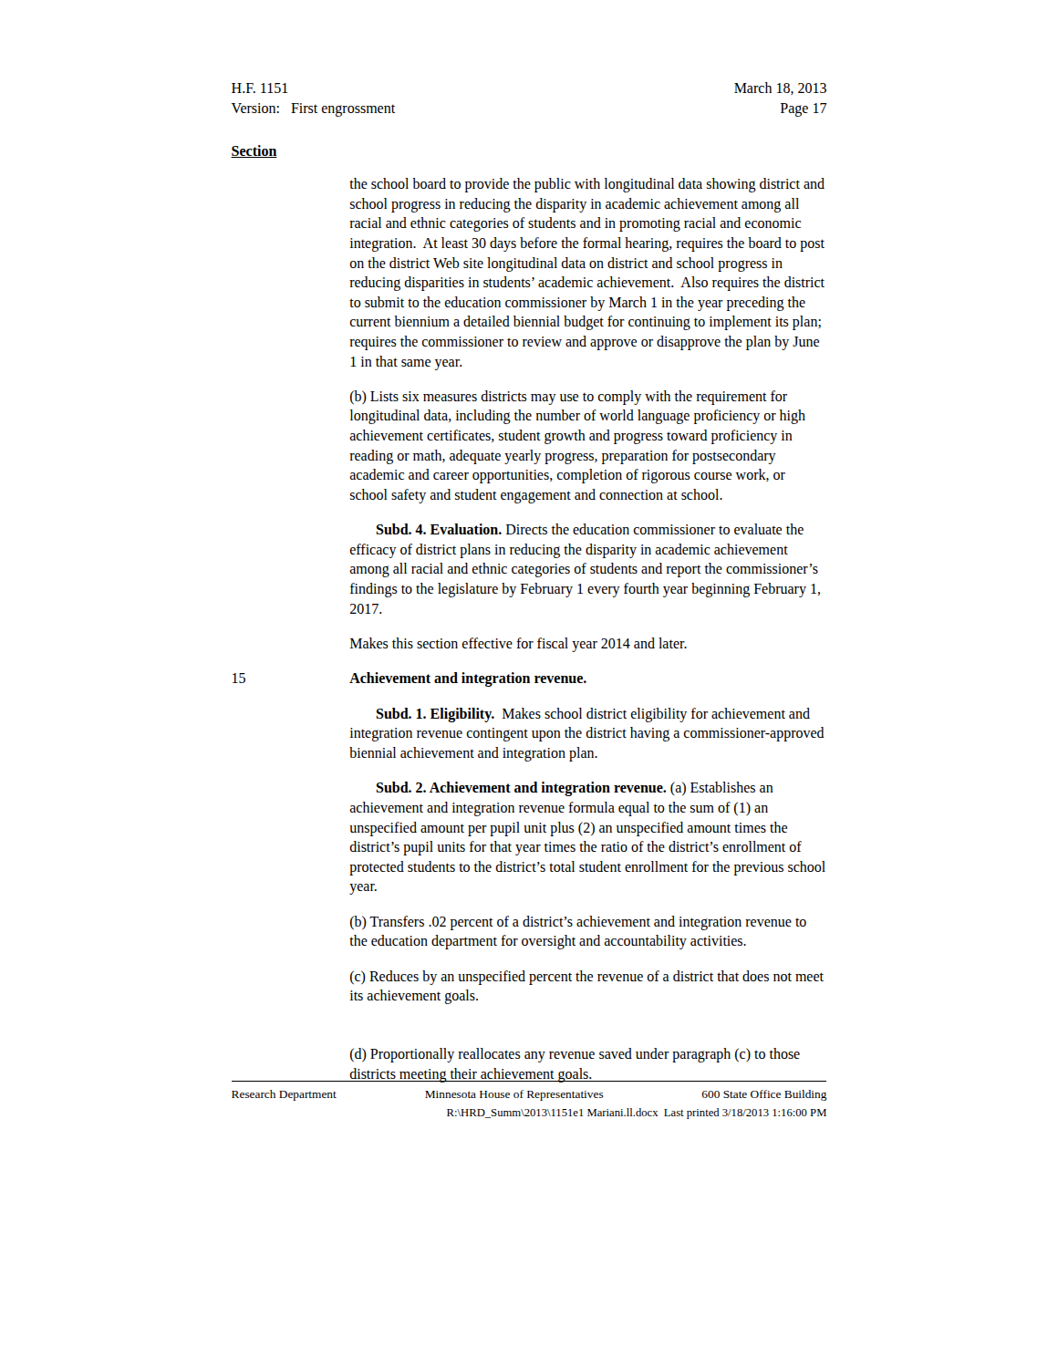| H.F. 1151 | March 18, 2013 |
| Version: First engrossment | Page 17 |
Section
the school board to provide the public with longitudinal data showing district and school progress in reducing the disparity in academic achievement among all racial and ethnic categories of students and in promoting racial and economic integration. At least 30 days before the formal hearing, requires the board to post on the district Web site longitudinal data on district and school progress in reducing disparities in students’ academic achievement. Also requires the district to submit to the education commissioner by March 1 in the year preceding the current biennium a detailed biennial budget for continuing to implement its plan; requires the commissioner to review and approve or disapprove the plan by June 1 in that same year.
(b) Lists six measures districts may use to comply with the requirement for longitudinal data, including the number of world language proficiency or high achievement certificates, student growth and progress toward proficiency in reading or math, adequate yearly progress, preparation for postsecondary academic and career opportunities, completion of rigorous course work, or school safety and student engagement and connection at school.
Subd. 4. Evaluation. Directs the education commissioner to evaluate the efficacy of district plans in reducing the disparity in academic achievement among all racial and ethnic categories of students and report the commissioner’s findings to the legislature by February 1 every fourth year beginning February 1, 2017.
Makes this section effective for fiscal year 2014 and later.
15
Achievement and integration revenue.
Subd. 1. Eligibility. Makes school district eligibility for achievement and integration revenue contingent upon the district having a commissioner-approved biennial achievement and integration plan.
Subd. 2. Achievement and integration revenue. (a) Establishes an achievement and integration revenue formula equal to the sum of (1) an unspecified amount per pupil unit plus (2) an unspecified amount times the district’s pupil units for that year times the ratio of the district’s enrollment of protected students to the district’s total student enrollment for the previous school year.
(b) Transfers .02 percent of a district’s achievement and integration revenue to the education department for oversight and accountability activities.
(c) Reduces by an unspecified percent the revenue of a district that does not meet its achievement goals.
(d) Proportionally reallocates any revenue saved under paragraph (c) to those districts meeting their achievement goals.
| Research Department | Minnesota House of Representatives | 600 State Office Building |
| R:\HRD_Summ\2013\1151e1 Mariani.ll.docx Last printed 3/18/2013 1:16:00 PM |